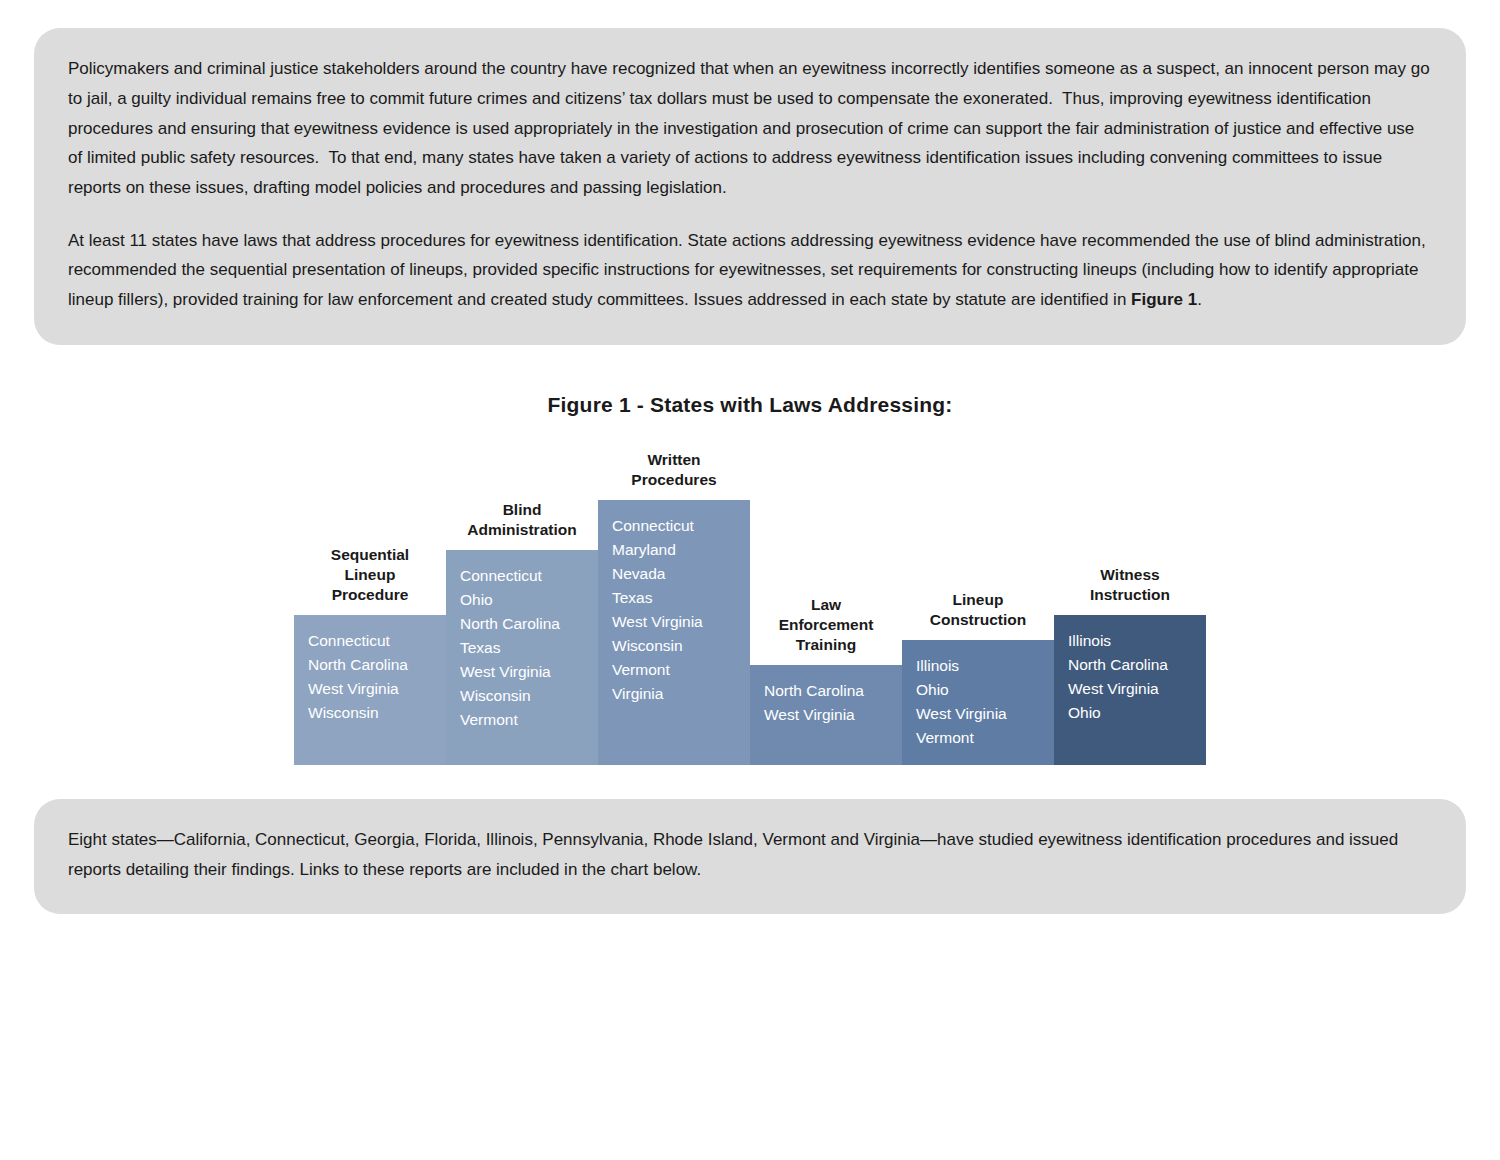Policymakers and criminal justice stakeholders around the country have recognized that when an eyewitness incorrectly identifies someone as a suspect, an innocent person may go to jail, a guilty individual remains free to commit future crimes and citizens’ tax dollars must be used to compensate the exonerated. Thus, improving eyewitness identification procedures and ensuring that eyewitness evidence is used appropriately in the investigation and prosecution of crime can support the fair administration of justice and effective use of limited public safety resources. To that end, many states have taken a variety of actions to address eyewitness identification issues including convening committees to issue reports on these issues, drafting model policies and procedures and passing legislation.
At least 11 states have laws that address procedures for eyewitness identification. State actions addressing eyewitness evidence have recommended the use of blind administration, recommended the sequential presentation of lineups, provided specific instructions for eyewitnesses, set requirements for constructing lineups (including how to identify appropriate lineup fillers), provided training for law enforcement and created study committees. Issues addressed in each state by statute are identified in Figure 1.
Figure 1 - States with Laws Addressing:
Sequential
Lineup
Procedure
Connecticut
North Carolina
West Virginia
Wisconsin
Blind
Administration
Connecticut
Ohio
North Carolina
Texas
West Virginia
Wisconsin
Vermont
Written
Procedures
Connecticut
Maryland
Nevada
Texas
West Virginia
Wisconsin
Vermont
Virginia
Law
Enforcement
Training
North Carolina
West Virginia
Lineup
Construction
Illinois
Ohio
West Virginia
Vermont
Witness
Instruction
Illinois
North Carolina
West Virginia
Ohio
Eight states—California, Connecticut, Georgia, Florida, Illinois, Pennsylvania, Rhode Island, Vermont and Virginia—have studied eyewitness identification procedures and issued reports detailing their findings. Links to these reports are included in the chart below.